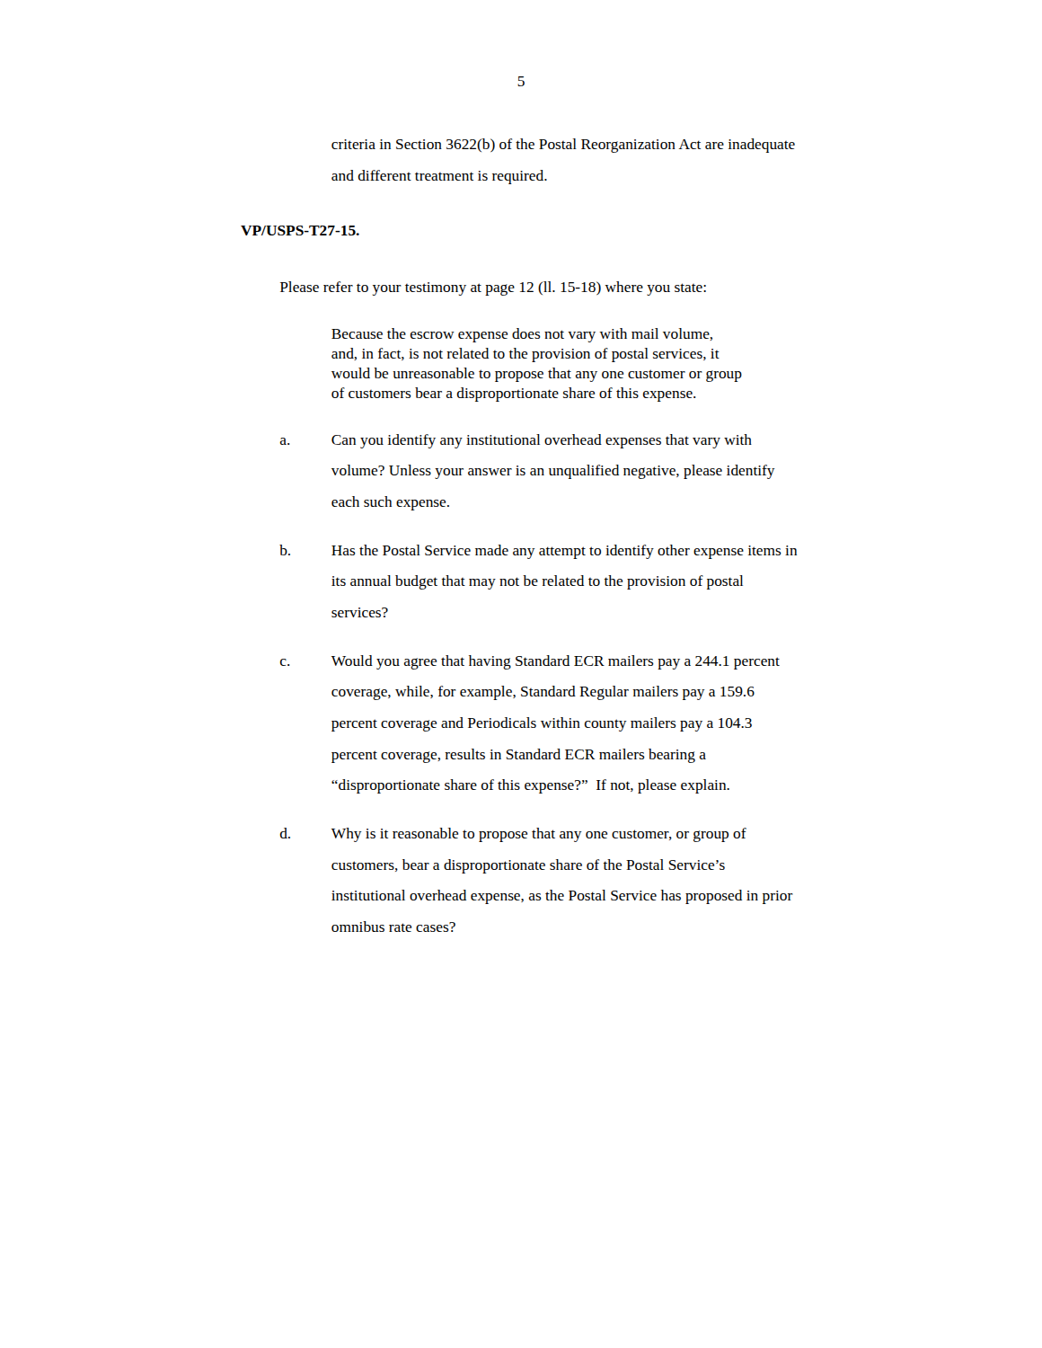5
criteria in Section 3622(b) of the Postal Reorganization Act are inadequate and different treatment is required.
VP/USPS-T27-15.
Please refer to your testimony at page 12 (ll. 15-18) where you state:
Because the escrow expense does not vary with mail volume,
and, in fact, is not related to the provision of postal services, it
would be unreasonable to propose that any one customer or group
of customers bear a disproportionate share of this expense.
a. Can you identify any institutional overhead expenses that vary with volume? Unless your answer is an unqualified negative, please identify each such expense.
b. Has the Postal Service made any attempt to identify other expense items in its annual budget that may not be related to the provision of postal services?
c. Would you agree that having Standard ECR mailers pay a 244.1 percent coverage, while, for example, Standard Regular mailers pay a 159.6 percent coverage and Periodicals within county mailers pay a 104.3 percent coverage, results in Standard ECR mailers bearing a “disproportionate share of this expense?” If not, please explain.
d. Why is it reasonable to propose that any one customer, or group of customers, bear a disproportionate share of the Postal Service’s institutional overhead expense, as the Postal Service has proposed in prior omnibus rate cases?